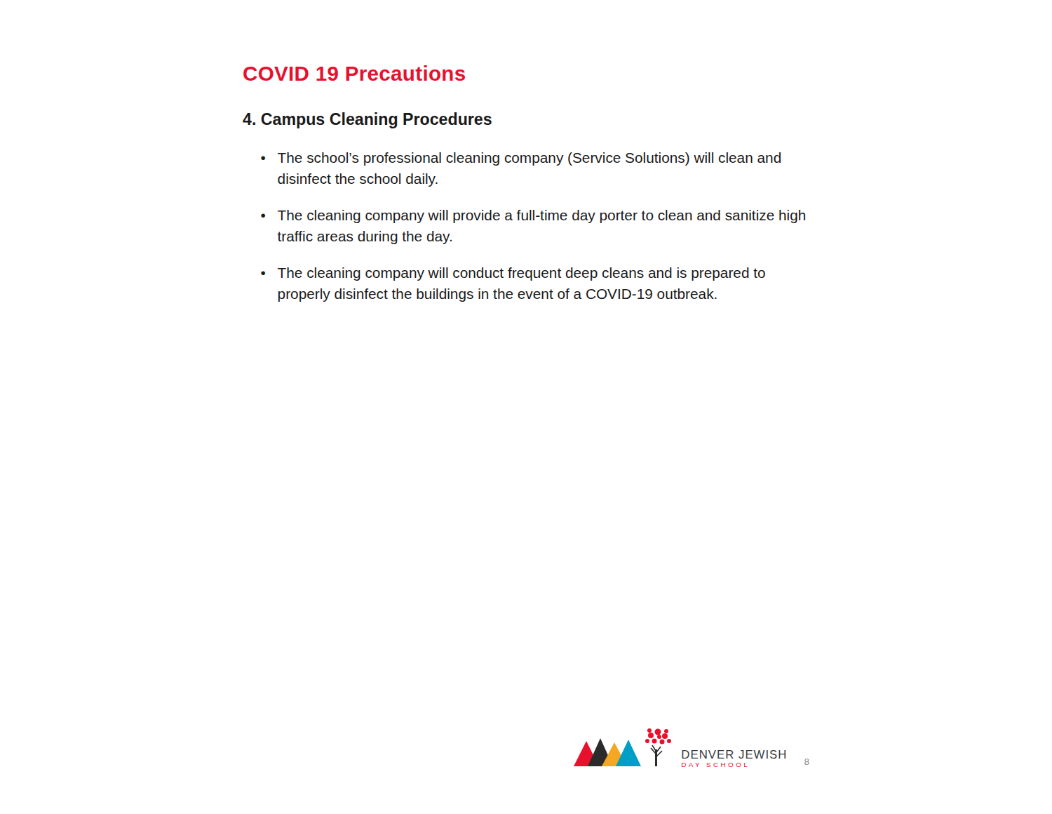COVID 19 Precautions
4. Campus Cleaning Procedures
The school’s professional cleaning company (Service Solutions) will clean and disinfect the school daily.
The cleaning company will provide a full-time day porter to clean and sanitize high traffic areas during the day.
The cleaning company will conduct frequent deep cleans and is prepared to properly disinfect the buildings in the event of a COVID-19 outbreak.
DENVER JEWISH DAY SCHOOL
8